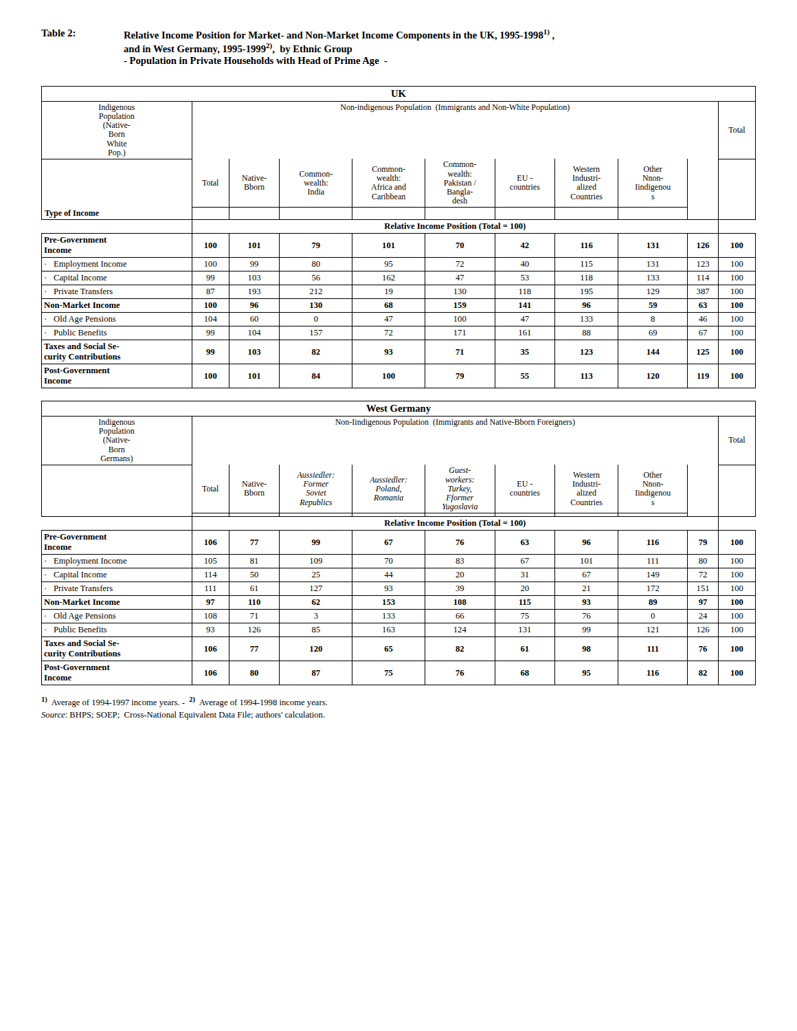Table 2:
Relative Income Position for Market- and Non-Market Income Components in the UK, 1995-19981) ,
and in West Germany, 1995-19992), by Ethnic Group
- Population in Private Households with Head of Prime Age -
| UK |
| Indigenous Population (Native- Born White Pop.) | Non-indigenous Population (Immigrants and Non-White Population) | Total |
| | Total | Native- Bborn | Common- wealth: India | Common- wealth: Africa and Caribbean | Common- wealth: Pakistan / Bangla- desh | EU - countries | Western Industri- alized Countries | Other Nnon- Iindigenou s | | |
| Type of Income | | | | | | | | | | |
| | Relative Income Position (Total = 100) | |
| Pre-Government Income | 100 | 101 | 79 | 101 | 70 | 42 | 116 | 131 | 126 | 100 |
| · Employment Income | 100 | 99 | 80 | 95 | 72 | 40 | 115 | 131 | 123 | 100 |
| · Capital Income | 99 | 103 | 56 | 162 | 47 | 53 | 118 | 133 | 114 | 100 |
| · Private Transfers | 87 | 193 | 212 | 19 | 130 | 118 | 195 | 129 | 387 | 100 |
| Non-Market Income | 100 | 96 | 130 | 68 | 159 | 141 | 96 | 59 | 63 | 100 |
| · Old Age Pensions | 104 | 60 | 0 | 47 | 100 | 47 | 133 | 8 | 46 | 100 |
| · Public Benefits | 99 | 104 | 157 | 72 | 171 | 161 | 88 | 69 | 67 | 100 |
| Taxes and Social Se- curity Contributions | 99 | 103 | 82 | 93 | 71 | 35 | 123 | 144 | 125 | 100 |
| Post-Government Income | 100 | 101 | 84 | 100 | 79 | 55 | 113 | 120 | 119 | 100 |
| West Germany |
| Indigenous Population (Native- Born Germans) | Non-Iindigenous Population (Immigrants and Native-Bborn Foreigners) | Total |
| | Total | Native- Bborn | Aussiedler: Former Soviet Republics | Aussiedler: Poland, Romania | Guest- workers: Turkey, Fformer Yugoslavia | EU - countries | Western Industri- alized Countries | Other Nnon- Iindigenou s | | |
| | Relative Income Position (Total = 100) | |
| Pre-Government Income | 106 | 77 | 99 | 67 | 76 | 63 | 96 | 116 | 79 | 100 |
| · Employment Income | 105 | 81 | 109 | 70 | 83 | 67 | 101 | 111 | 80 | 100 |
| · Capital Income | 114 | 50 | 25 | 44 | 20 | 31 | 67 | 149 | 72 | 100 |
| · Private Transfers | 111 | 61 | 127 | 93 | 39 | 20 | 21 | 172 | 151 | 100 |
| Non-Market Income | 97 | 110 | 62 | 153 | 108 | 115 | 93 | 89 | 97 | 100 |
| · Old Age Pensions | 108 | 71 | 3 | 133 | 66 | 75 | 76 | 0 | 24 | 100 |
| · Public Benefits | 93 | 126 | 85 | 163 | 124 | 131 | 99 | 121 | 126 | 100 |
| Taxes and Social Se- curity Contributions | 106 | 77 | 120 | 65 | 82 | 61 | 98 | 111 | 76 | 100 |
| Post-Government Income | 106 | 80 | 87 | 75 | 76 | 68 | 95 | 116 | 82 | 100 |
1) Average of 1994-1997 income years. - 2) Average of 1994-1998 income years.
Source: BHPS; SOEP; Cross-National Equivalent Data File; authors' calculation.